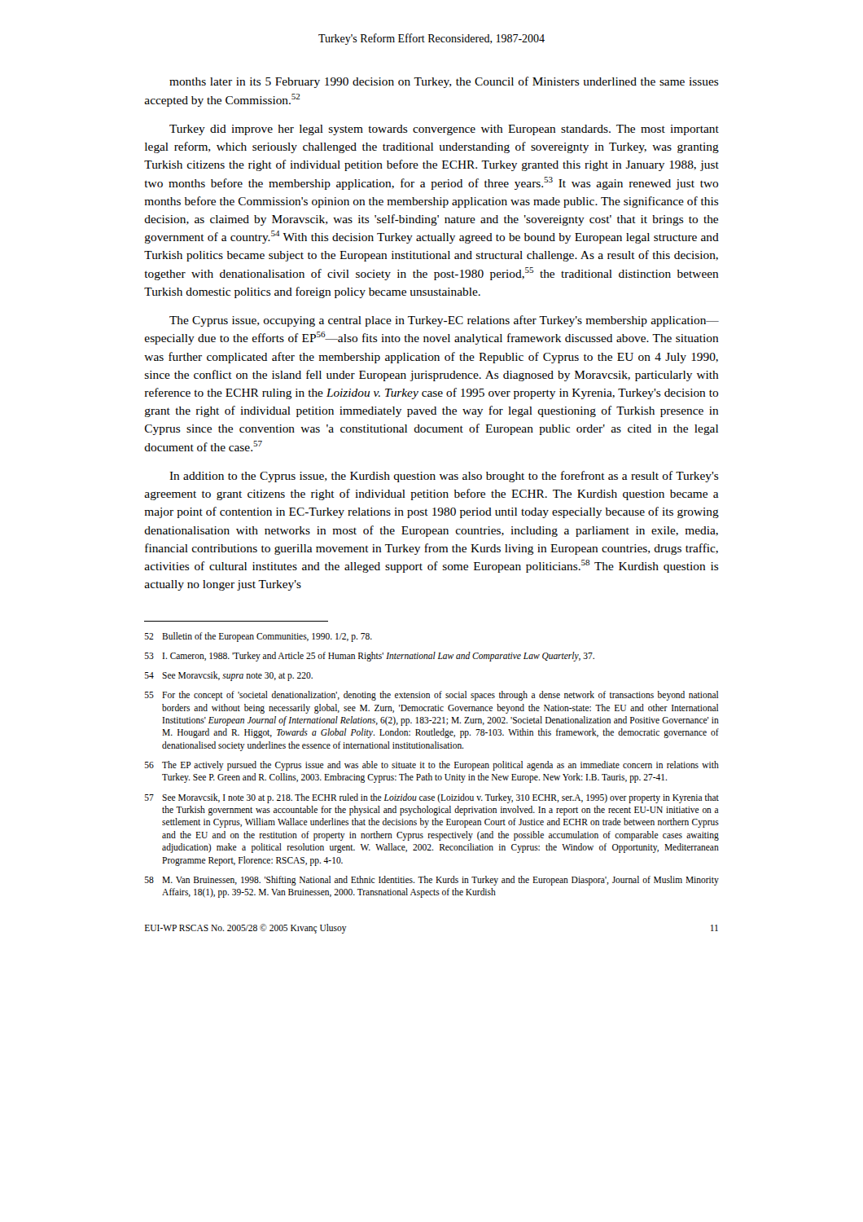Turkey's Reform Effort Reconsidered, 1987-2004
months later in its 5 February 1990 decision on Turkey, the Council of Ministers underlined the same issues accepted by the Commission.52
Turkey did improve her legal system towards convergence with European standards. The most important legal reform, which seriously challenged the traditional understanding of sovereignty in Turkey, was granting Turkish citizens the right of individual petition before the ECHR. Turkey granted this right in January 1988, just two months before the membership application, for a period of three years.53 It was again renewed just two months before the Commission's opinion on the membership application was made public. The significance of this decision, as claimed by Moravscik, was its 'self-binding' nature and the 'sovereignty cost' that it brings to the government of a country.54 With this decision Turkey actually agreed to be bound by European legal structure and Turkish politics became subject to the European institutional and structural challenge. As a result of this decision, together with denationalisation of civil society in the post-1980 period,55 the traditional distinction between Turkish domestic politics and foreign policy became unsustainable.
The Cyprus issue, occupying a central place in Turkey-EC relations after Turkey's membership application—especially due to the efforts of EP56—also fits into the novel analytical framework discussed above. The situation was further complicated after the membership application of the Republic of Cyprus to the EU on 4 July 1990, since the conflict on the island fell under European jurisprudence. As diagnosed by Moravcsik, particularly with reference to the ECHR ruling in the Loizidou v. Turkey case of 1995 over property in Kyrenia, Turkey's decision to grant the right of individual petition immediately paved the way for legal questioning of Turkish presence in Cyprus since the convention was 'a constitutional document of European public order' as cited in the legal document of the case.57
In addition to the Cyprus issue, the Kurdish question was also brought to the forefront as a result of Turkey's agreement to grant citizens the right of individual petition before the ECHR. The Kurdish question became a major point of contention in EC-Turkey relations in post 1980 period until today especially because of its growing denationalisation with networks in most of the European countries, including a parliament in exile, media, financial contributions to guerilla movement in Turkey from the Kurds living in European countries, drugs traffic, activities of cultural institutes and the alleged support of some European politicians.58 The Kurdish question is actually no longer just Turkey's
52 Bulletin of the European Communities, 1990. 1/2, p. 78.
53 I. Cameron, 1988. 'Turkey and Article 25 of Human Rights' International Law and Comparative Law Quarterly, 37.
54 See Moravcsik, supra note 30, at p. 220.
55 For the concept of 'societal denationalization', denoting the extension of social spaces through a dense network of transactions beyond national borders and without being necessarily global, see M. Zurn, 'Democratic Governance beyond the Nation-state: The EU and other International Institutions' European Journal of International Relations, 6(2), pp. 183-221; M. Zurn, 2002. 'Societal Denationalization and Positive Governance' in M. Hougard and R. Higgot, Towards a Global Polity. London: Routledge, pp. 78-103. Within this framework, the democratic governance of denationalised society underlines the essence of international institutionalisation.
56 The EP actively pursued the Cyprus issue and was able to situate it to the European political agenda as an immediate concern in relations with Turkey. See P. Green and R. Collins, 2003. Embracing Cyprus: The Path to Unity in the New Europe. New York: I.B. Tauris, pp. 27-41.
57 See Moravcsik, I note 30 at p. 218. The ECHR ruled in the Loizidou case (Loizidou v. Turkey, 310 ECHR, ser.A, 1995) over property in Kyrenia that the Turkish government was accountable for the physical and psychological deprivation involved. In a report on the recent EU-UN initiative on a settlement in Cyprus, William Wallace underlines that the decisions by the European Court of Justice and ECHR on trade between northern Cyprus and the EU and on the restitution of property in northern Cyprus respectively (and the possible accumulation of comparable cases awaiting adjudication) make a political resolution urgent. W. Wallace, 2002. Reconciliation in Cyprus: the Window of Opportunity, Mediterranean Programme Report, Florence: RSCAS, pp. 4-10.
58 M. Van Bruinessen, 1998. 'Shifting National and Ethnic Identities. The Kurds in Turkey and the European Diaspora', Journal of Muslim Minority Affairs, 18(1), pp. 39-52. M. Van Bruinessen, 2000. Transnational Aspects of the Kurdish
EUI-WP RSCAS No. 2005/28 © 2005 Kıvanç Ulusoy 11